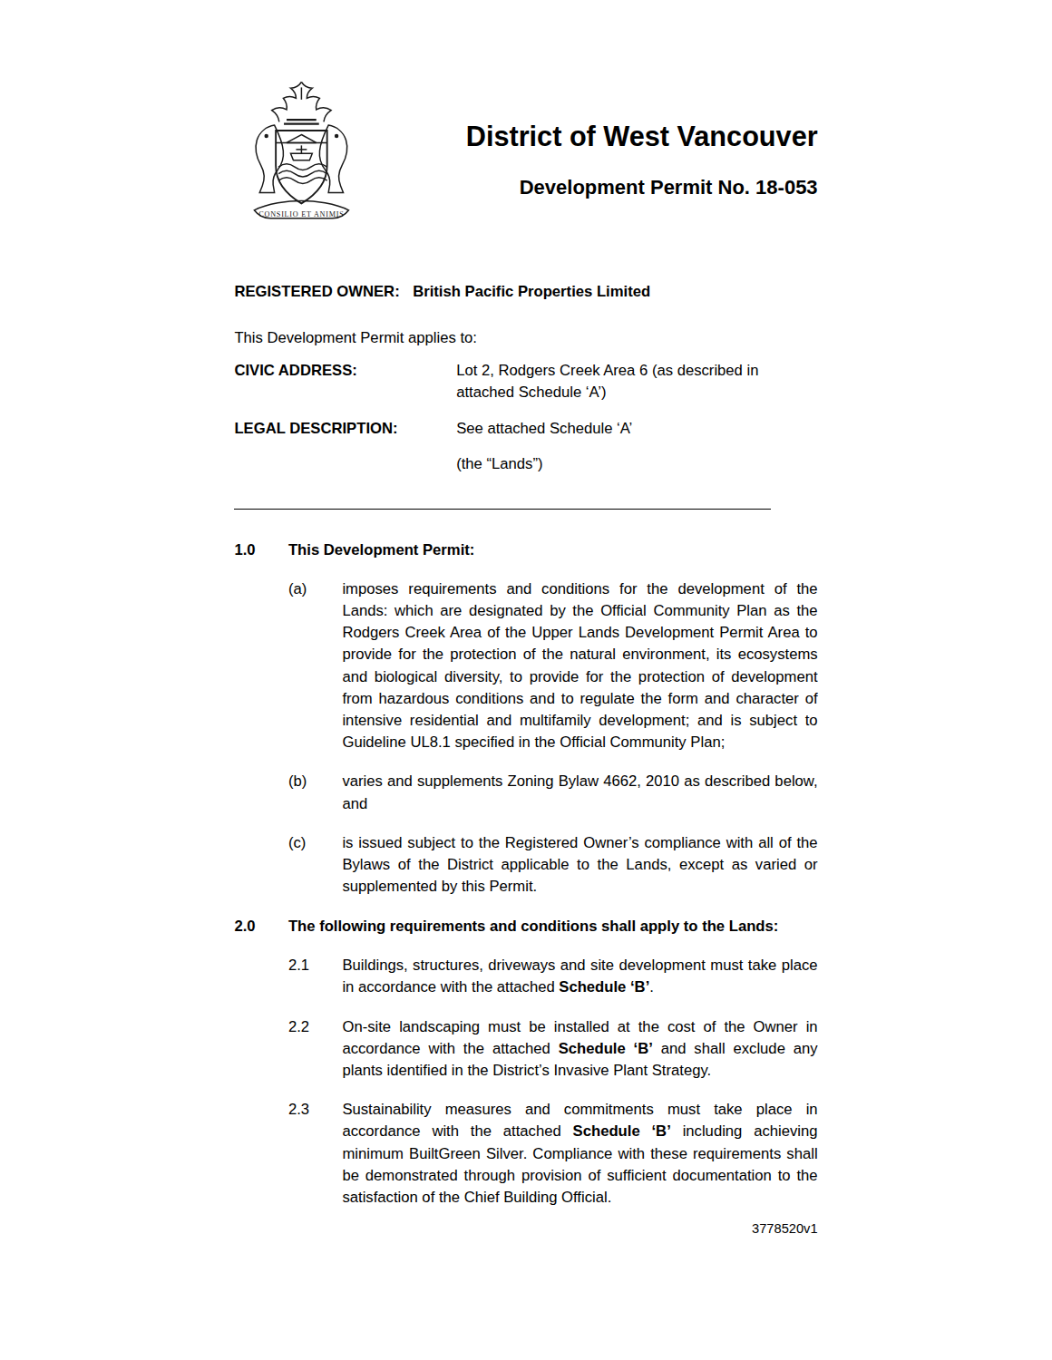CONSILIO ET ANIMIS
District of West Vancouver
Development Permit No. 18-053
REGISTERED OWNER: British Pacific Properties Limited
This Development Permit applies to:
| CIVIC ADDRESS: | Lot 2, Rodgers Creek Area 6 (as described in attached Schedule ‘A’) |
| LEGAL DESCRIPTION: | See attached Schedule ‘A’ |
| | (the “Lands”) |
1.0
This Development Permit:
(a)
imposes requirements and conditions for the development of the Lands: which are designated by the Official Community Plan as the Rodgers Creek Area of the Upper Lands Development Permit Area to provide for the protection of the natural environment, its ecosystems and biological diversity, to provide for the protection of development from hazardous conditions and to regulate the form and character of intensive residential and multifamily development; and is subject to Guideline UL8.1 specified in the Official Community Plan;
(b)
varies and supplements Zoning Bylaw 4662, 2010 as described below, and
(c)
is issued subject to the Registered Owner’s compliance with all of the Bylaws of the District applicable to the Lands, except as varied or supplemented by this Permit.
2.0
The following requirements and conditions shall apply to the Lands:
2.1
Buildings, structures, driveways and site development must take place in accordance with the attached Schedule ‘B’.
2.2
On-site landscaping must be installed at the cost of the Owner in accordance with the attached Schedule ‘B’ and shall exclude any plants identified in the District’s Invasive Plant Strategy.
2.3
Sustainability measures and commitments must take place in accordance with the attached Schedule ‘B’ including achieving minimum BuiltGreen Silver. Compliance with these requirements shall be demonstrated through provision of sufficient documentation to the satisfaction of the Chief Building Official.
3778520v1